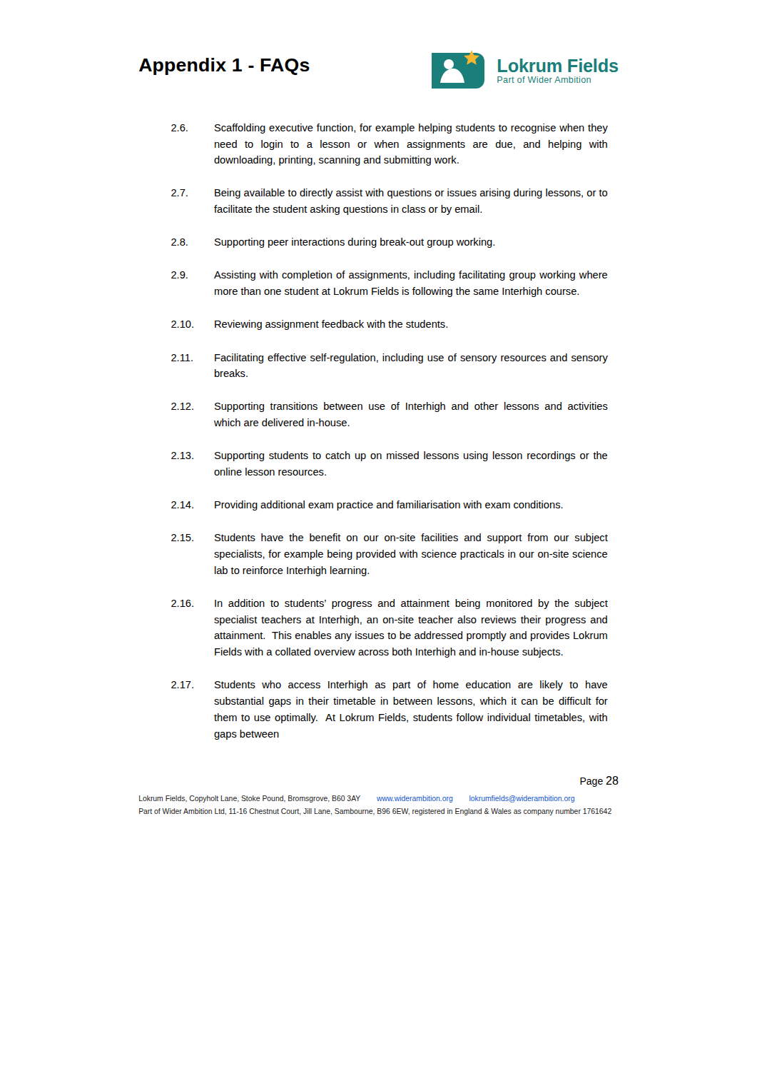Appendix 1 - FAQs
Lokrum Fields
Part of Wider Ambition
2.6. Scaffolding executive function, for example helping students to recognise when they need to login to a lesson or when assignments are due, and helping with downloading, printing, scanning and submitting work.
2.7. Being available to directly assist with questions or issues arising during lessons, or to facilitate the student asking questions in class or by email.
2.8. Supporting peer interactions during break-out group working.
2.9. Assisting with completion of assignments, including facilitating group working where more than one student at Lokrum Fields is following the same Interhigh course.
2.10. Reviewing assignment feedback with the students.
2.11. Facilitating effective self-regulation, including use of sensory resources and sensory breaks.
2.12. Supporting transitions between use of Interhigh and other lessons and activities which are delivered in-house.
2.13. Supporting students to catch up on missed lessons using lesson recordings or the online lesson resources.
2.14. Providing additional exam practice and familiarisation with exam conditions.
2.15. Students have the benefit on our on-site facilities and support from our subject specialists, for example being provided with science practicals in our on-site science lab to reinforce Interhigh learning.
2.16. In addition to students’ progress and attainment being monitored by the subject specialist teachers at Interhigh, an on-site teacher also reviews their progress and attainment. This enables any issues to be addressed promptly and provides Lokrum Fields with a collated overview across both Interhigh and in-house subjects.
2.17. Students who access Interhigh as part of home education are likely to have substantial gaps in their timetable in between lessons, which it can be difficult for them to use optimally. At Lokrum Fields, students follow individual timetables, with gaps between
Page 28
Lokrum Fields, Copyholt Lane, Stoke Pound, Bromsgrove, B60 3AY www.widerambition.org lokrumfields@widerambition.org
Part of Wider Ambition Ltd, 11-16 Chestnut Court, Jill Lane, Sambourne, B96 6EW, registered in England & Wales as company number 1761642